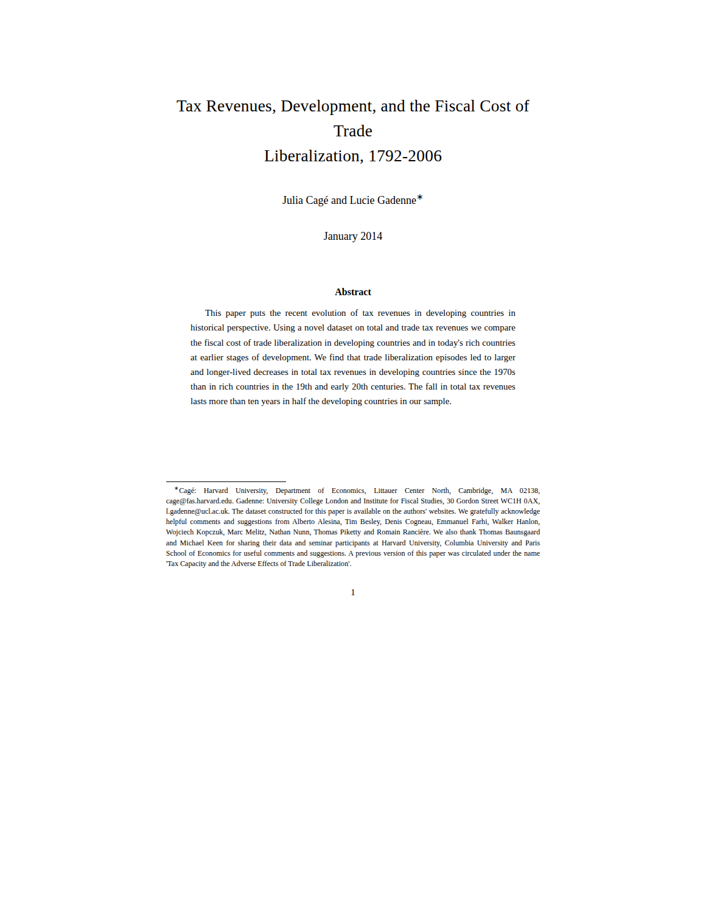Tax Revenues, Development, and the Fiscal Cost of Trade
Liberalization, 1792-2006
Julia Cagé and Lucie Gadenne∗
January 2014
Abstract
This paper puts the recent evolution of tax revenues in developing countries in historical perspective. Using a novel dataset on total and trade tax revenues we compare the fiscal cost of trade liberalization in developing countries and in today's rich countries at earlier stages of development. We find that trade liberalization episodes led to larger and longer-lived decreases in total tax revenues in developing countries since the 1970s than in rich countries in the 19th and early 20th centuries. The fall in total tax revenues lasts more than ten years in half the developing countries in our sample.
∗Cagé: Harvard University, Department of Economics, Littauer Center North, Cambridge, MA 02138, cage@fas.harvard.edu. Gadenne: University College London and Institute for Fiscal Studies, 30 Gordon Street WC1H 0AX, l.gadenne@ucl.ac.uk. The dataset constructed for this paper is available on the authors' websites. We gratefully acknowledge helpful comments and suggestions from Alberto Alesina, Tim Besley, Denis Cogneau, Emmanuel Farhi, Walker Hanlon, Wojciech Kopczuk, Marc Melitz, Nathan Nunn, Thomas Piketty and Romain Rancière. We also thank Thomas Baunsgaard and Michael Keen for sharing their data and seminar participants at Harvard University, Columbia University and Paris School of Economics for useful comments and suggestions. A previous version of this paper was circulated under the name 'Tax Capacity and the Adverse Effects of Trade Liberalization'.
1